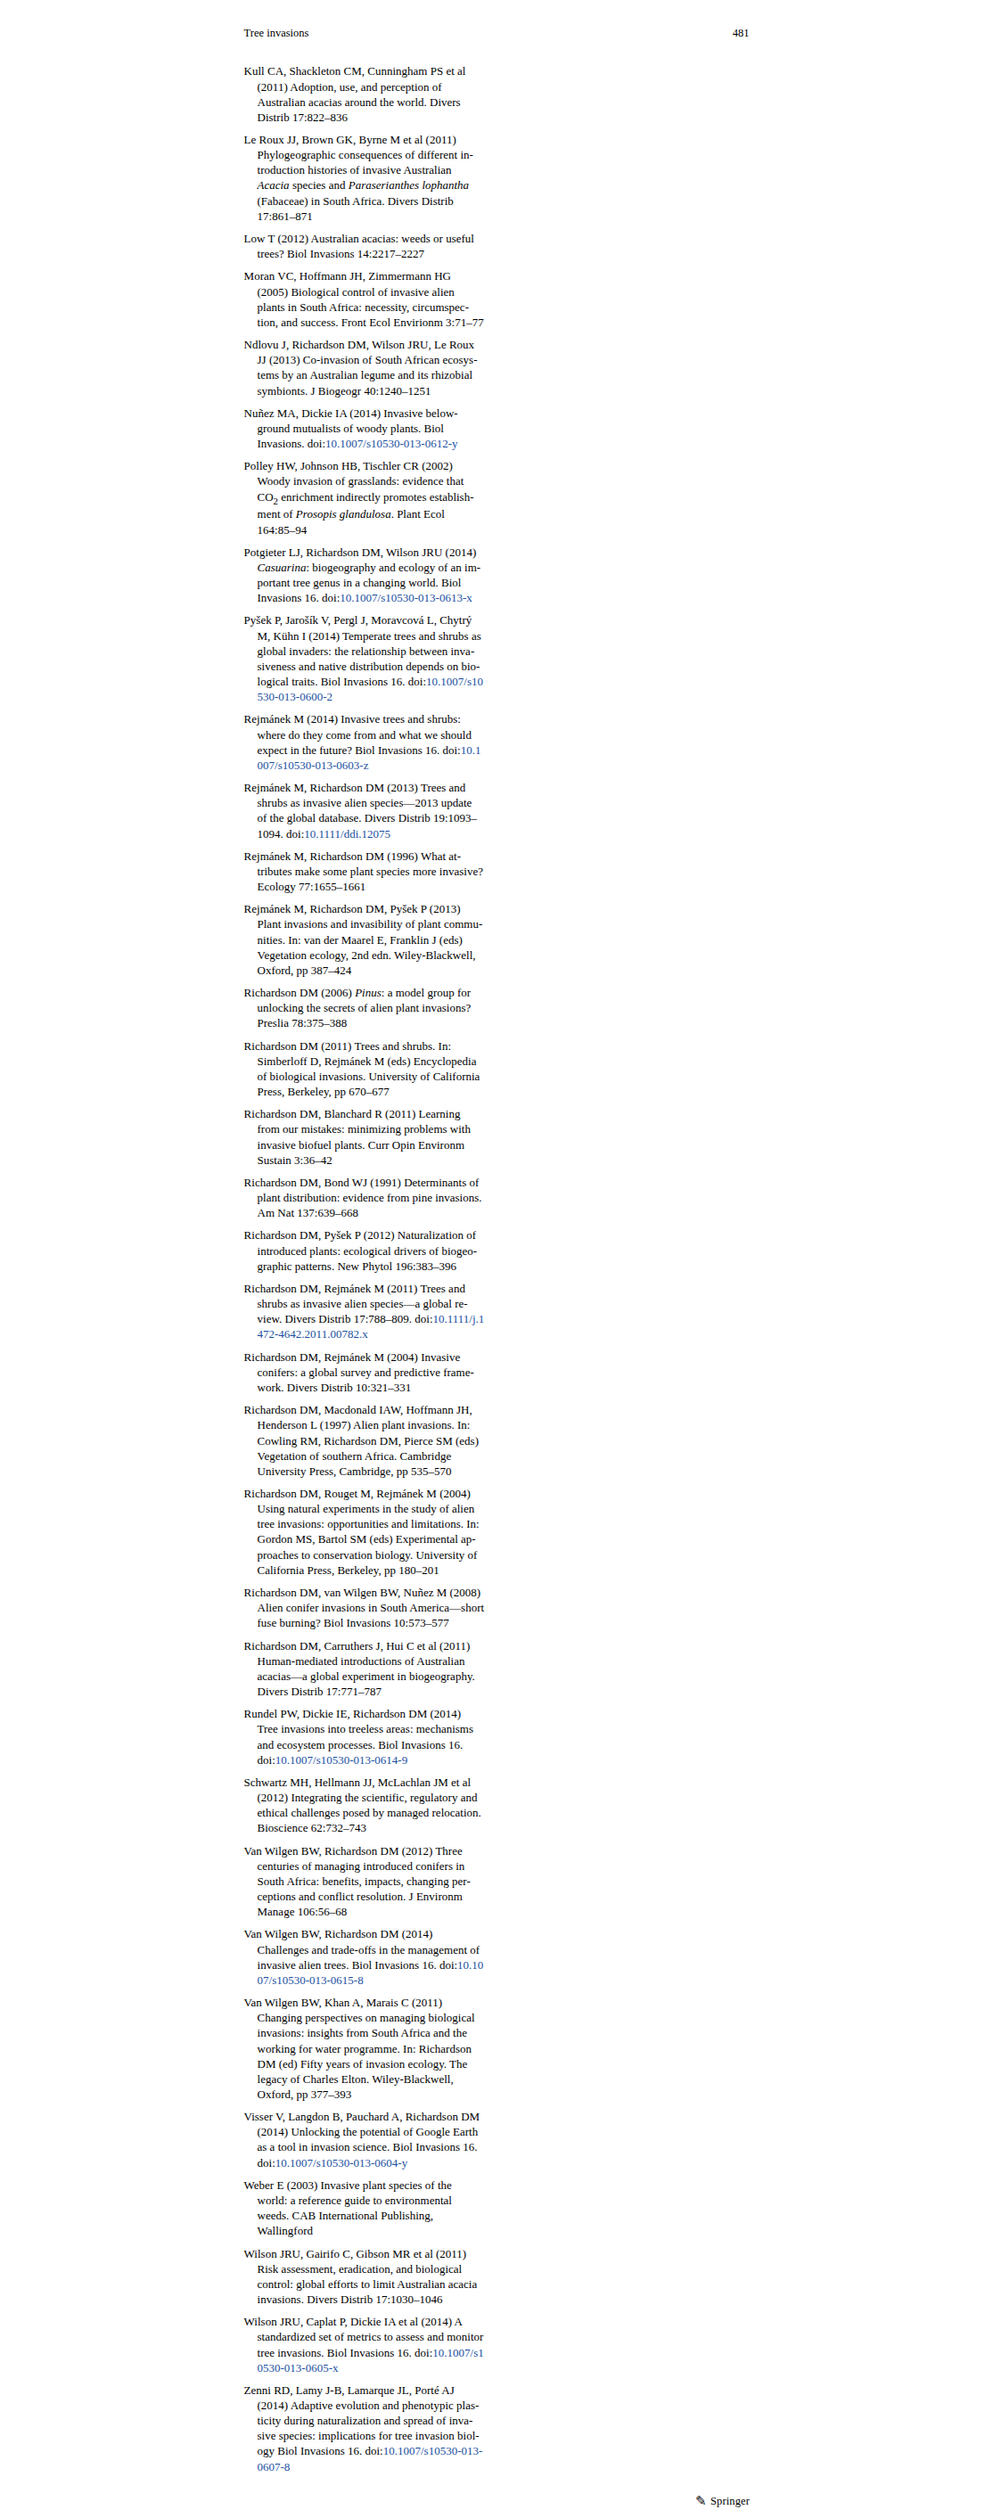Tree invasions 481
Kull CA, Shackleton CM, Cunningham PS et al (2011) Adoption, use, and perception of Australian acacias around the world. Divers Distrib 17:822–836
Le Roux JJ, Brown GK, Byrne M et al (2011) Phylogeographic consequences of different introduction histories of invasive Australian Acacia species and Paraserianthes lophantha (Fabaceae) in South Africa. Divers Distrib 17:861–871
Low T (2012) Australian acacias: weeds or useful trees? Biol Invasions 14:2217–2227
Moran VC, Hoffmann JH, Zimmermann HG (2005) Biological control of invasive alien plants in South Africa: necessity, circumspection, and success. Front Ecol Envirionm 3:71–77
Ndlovu J, Richardson DM, Wilson JRU, Le Roux JJ (2013) Co-invasion of South African ecosystems by an Australian legume and its rhizobial symbionts. J Biogeogr 40:1240–1251
Nuñez MA, Dickie IA (2014) Invasive belowground mutualists of woody plants. Biol Invasions. doi:10.1007/s10530-013-0612-y
Polley HW, Johnson HB, Tischler CR (2002) Woody invasion of grasslands: evidence that CO2 enrichment indirectly promotes establishment of Prosopis glandulosa. Plant Ecol 164:85–94
Potgieter LJ, Richardson DM, Wilson JRU (2014) Casuarina: biogeography and ecology of an important tree genus in a changing world. Biol Invasions 16. doi:10.1007/s10530-013-0613-x
Pyšek P, Jarošík V, Pergl J, Moravcová L, Chytrý M, Kühn I (2014) Temperate trees and shrubs as global invaders: the relationship between invasiveness and native distribution depends on biological traits. Biol Invasions 16. doi:10.1007/s10530-013-0600-2
Rejmánek M (2014) Invasive trees and shrubs: where do they come from and what we should expect in the future? Biol Invasions 16. doi:10.1007/s10530-013-0603-z
Rejmánek M, Richardson DM (2013) Trees and shrubs as invasive alien species—2013 update of the global database. Divers Distrib 19:1093–1094. doi:10.1111/ddi.12075
Rejmánek M, Richardson DM (1996) What attributes make some plant species more invasive? Ecology 77:1655–1661
Rejmánek M, Richardson DM, Pyšek P (2013) Plant invasions and invasibility of plant communities. In: van der Maarel E, Franklin J (eds) Vegetation ecology, 2nd edn. Wiley-Blackwell, Oxford, pp 387–424
Richardson DM (2006) Pinus: a model group for unlocking the secrets of alien plant invasions? Preslia 78:375–388
Richardson DM (2011) Trees and shrubs. In: Simberloff D, Rejmánek M (eds) Encyclopedia of biological invasions. University of California Press, Berkeley, pp 670–677
Richardson DM, Blanchard R (2011) Learning from our mistakes: minimizing problems with invasive biofuel plants. Curr Opin Environm Sustain 3:36–42
Richardson DM, Bond WJ (1991) Determinants of plant distribution: evidence from pine invasions. Am Nat 137:639–668
Richardson DM, Pyšek P (2012) Naturalization of introduced plants: ecological drivers of biogeographic patterns. New Phytol 196:383–396
Richardson DM, Rejmánek M (2011) Trees and shrubs as invasive alien species—a global review. Divers Distrib 17:788–809. doi:10.1111/j.1472-4642.2011.00782.x
Richardson DM, Rejmánek M (2004) Invasive conifers: a global survey and predictive framework. Divers Distrib 10:321–331
Richardson DM, Macdonald IAW, Hoffmann JH, Henderson L (1997) Alien plant invasions. In: Cowling RM, Richardson DM, Pierce SM (eds) Vegetation of southern Africa. Cambridge University Press, Cambridge, pp 535–570
Richardson DM, Rouget M, Rejmánek M (2004) Using natural experiments in the study of alien tree invasions: opportunities and limitations. In: Gordon MS, Bartol SM (eds) Experimental approaches to conservation biology. University of California Press, Berkeley, pp 180–201
Richardson DM, van Wilgen BW, Nuñez M (2008) Alien conifer invasions in South America—short fuse burning? Biol Invasions 10:573–577
Richardson DM, Carruthers J, Hui C et al (2011) Human-mediated introductions of Australian acacias—a global experiment in biogeography. Divers Distrib 17:771–787
Rundel PW, Dickie IE, Richardson DM (2014) Tree invasions into treeless areas: mechanisms and ecosystem processes. Biol Invasions 16. doi:10.1007/s10530-013-0614-9
Schwartz MH, Hellmann JJ, McLachlan JM et al (2012) Integrating the scientific, regulatory and ethical challenges posed by managed relocation. Bioscience 62:732–743
Van Wilgen BW, Richardson DM (2012) Three centuries of managing introduced conifers in South Africa: benefits, impacts, changing perceptions and conflict resolution. J Environm Manage 106:56–68
Van Wilgen BW, Richardson DM (2014) Challenges and trade-offs in the management of invasive alien trees. Biol Invasions 16. doi:10.1007/s10530-013-0615-8
Van Wilgen BW, Khan A, Marais C (2011) Changing perspectives on managing biological invasions: insights from South Africa and the working for water programme. In: Richardson DM (ed) Fifty years of invasion ecology. The legacy of Charles Elton. Wiley-Blackwell, Oxford, pp 377–393
Visser V, Langdon B, Pauchard A, Richardson DM (2014) Unlocking the potential of Google Earth as a tool in invasion science. Biol Invasions 16. doi:10.1007/s10530-013-0604-y
Weber E (2003) Invasive plant species of the world: a reference guide to environmental weeds. CAB International Publishing, Wallingford
Wilson JRU, Gairifo C, Gibson MR et al (2011) Risk assessment, eradication, and biological control: global efforts to limit Australian acacia invasions. Divers Distrib 17:1030–1046
Wilson JRU, Caplat P, Dickie IA et al (2014) A standardized set of metrics to assess and monitor tree invasions. Biol Invasions 16. doi:10.1007/s10530-013-0605-x
Zenni RD, Lamy J-B, Lamarque JL, Porté AJ (2014) Adaptive evolution and phenotypic plasticity during naturalization and spread of invasive species: implications for tree invasion biology Biol Invasions 16. doi:10.1007/s10530-013-0607-8
✎Springer